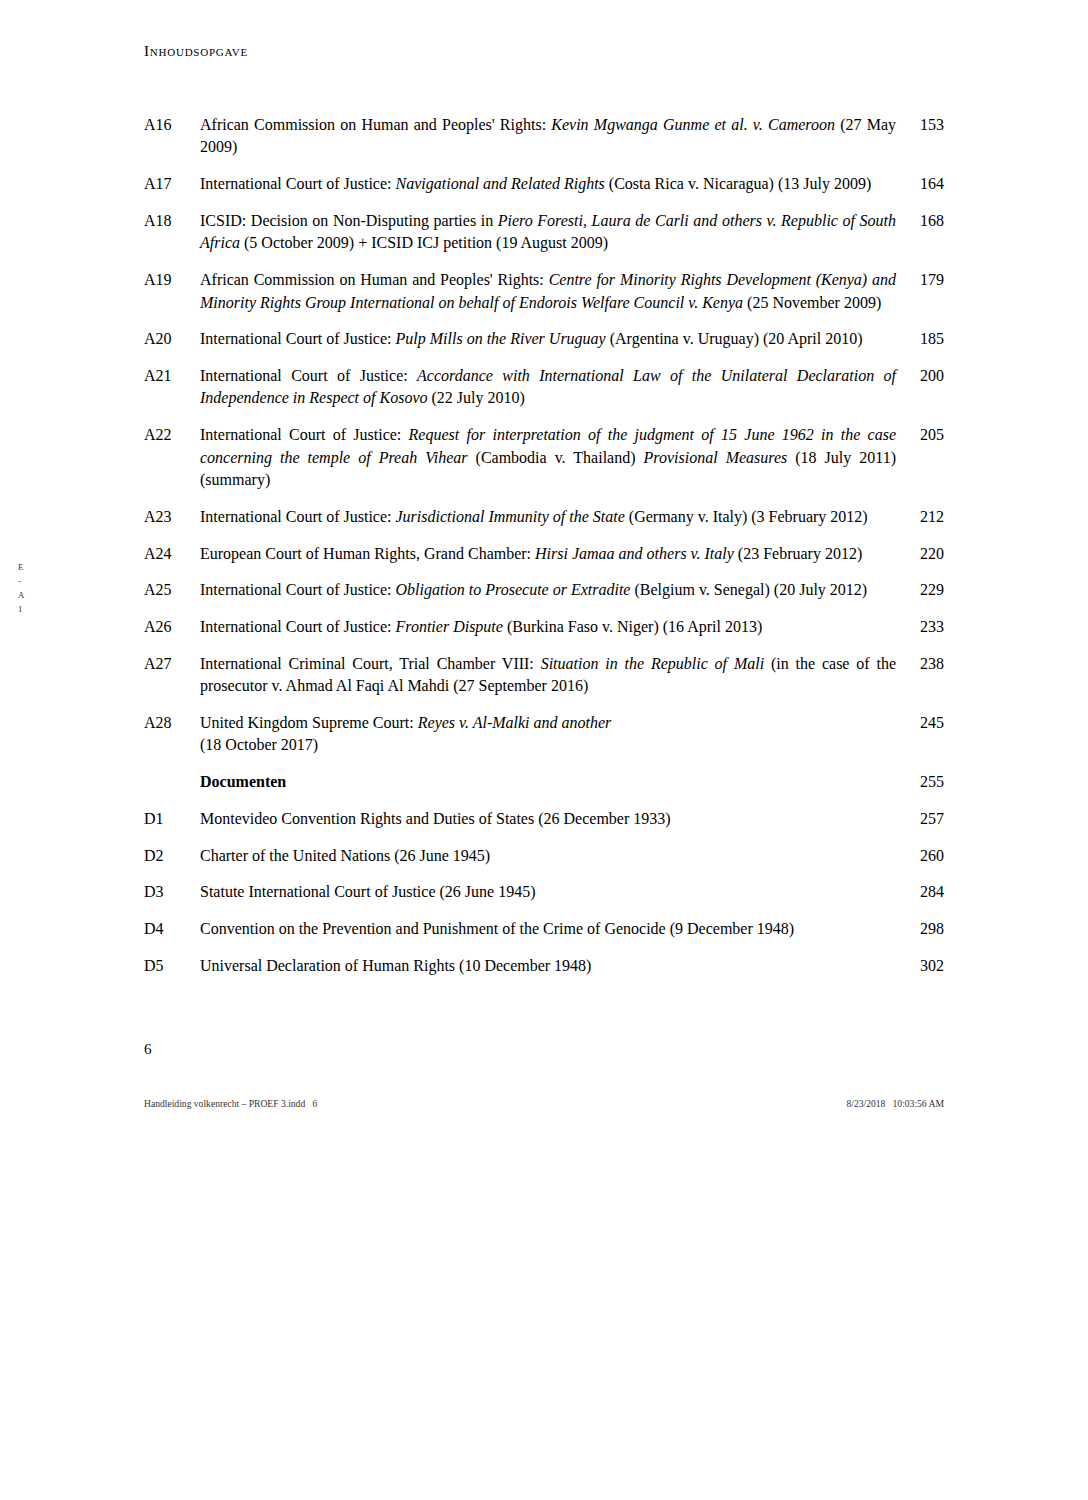Inhoudsopgave
E
-
A
1
| A16 | African Commission on Human and Peoples' Rights: Kevin Mgwanga Gunme et al. v. Cameroon (27 May 2009) | 153 |
| A17 | International Court of Justice: Navigational and Related Rights (Costa Rica v. Nicaragua) (13 July 2009) | 164 |
| A18 | ICSID: Decision on Non-Disputing parties in Piero Foresti, Laura de Carli and others v. Republic of South Africa (5 October 2009) + ICSID ICJ petition (19 August 2009) | 168 |
| A19 | African Commission on Human and Peoples' Rights: Centre for Minority Rights Development (Kenya) and Minority Rights Group International on behalf of Endorois Welfare Council v. Kenya (25 November 2009) | 179 |
| A20 | International Court of Justice: Pulp Mills on the River Uruguay (Argentina v. Uruguay) (20 April 2010) | 185 |
| A21 | International Court of Justice: Accordance with International Law of the Unilateral Declaration of Independence in Respect of Kosovo (22 July 2010) | 200 |
| A22 | International Court of Justice: Request for interpretation of the judgment of 15 June 1962 in the case concerning the temple of Preah Vihear (Cambodia v. Thailand) Provisional Measures (18 July 2011) (summary) | 205 |
| A23 | International Court of Justice: Jurisdictional Immunity of the State (Germany v. Italy) (3 February 2012) | 212 |
| A24 | European Court of Human Rights, Grand Chamber: Hirsi Jamaa and others v. Italy (23 February 2012) | 220 |
| A25 | International Court of Justice: Obligation to Prosecute or Extradite (Belgium v. Senegal) (20 July 2012) | 229 |
| A26 | International Court of Justice: Frontier Dispute (Burkina Faso v. Niger) (16 April 2013) | 233 |
| A27 | International Criminal Court, Trial Chamber VIII: Situation in the Republic of Mali (in the case of the prosecutor v. Ahmad Al Faqi Al Mahdi (27 September 2016) | 238 |
| A28 | United Kingdom Supreme Court: Reyes v. Al-Malki and another (18 October 2017) | 245 |
| | Documenten | 255 |
| D1 | Montevideo Convention Rights and Duties of States (26 December 1933) | 257 |
| D2 | Charter of the United Nations (26 June 1945) | 260 |
| D3 | Statute International Court of Justice (26 June 1945) | 284 |
| D4 | Convention on the Prevention and Punishment of the Crime of Genocide (9 December 1948) | 298 |
| D5 | Universal Declaration of Human Rights (10 December 1948) | 302 |
6
Handleiding volkenrecht – PROEF 3.indd 6 8/23/2018 10:03:56 AM